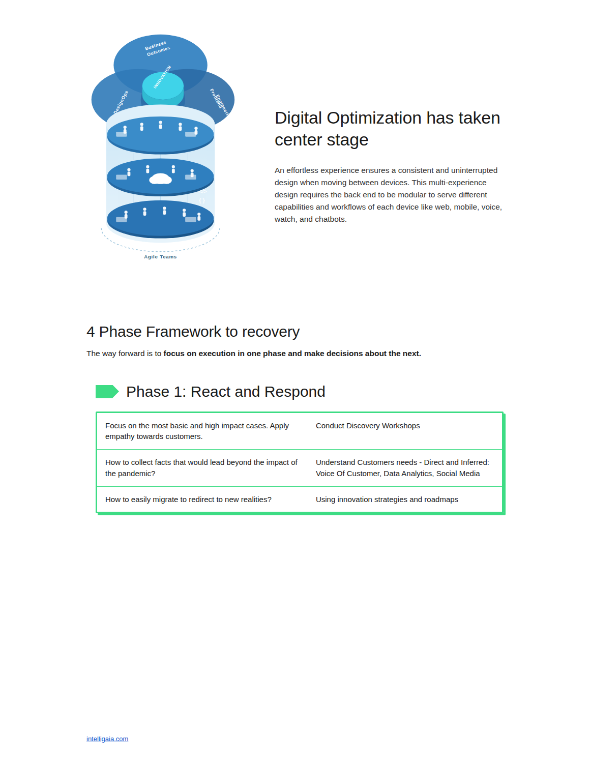Innovation at the intersection of Business Outcomes, Frontend Engineering and DesignOps, supported by Agile Teams Business Outcomes DesignOps Frontend Engineering INNOVATION </> { } Agile Teams
Digital Optimization has taken center stage
An effortless experience ensures a consistent and uninterrupted design when moving between devices. This multi-experience design requires the back end to be modular to serve different capabilities and workflows of each device like web, mobile, voice, watch, and chatbots.
4 Phase Framework to recovery
The way forward is to focus on execution in one phase and make decisions about the next.
Phase 1: React and Respond
| Focus on the most basic and high impact cases. Apply empathy towards customers. | Conduct Discovery Workshops |
| How to collect facts that would lead beyond the impact of the pandemic? | Understand Customers needs - Direct and Inferred: Voice Of Customer, Data Analytics, Social Media |
| How to easily migrate to redirect to new realities? | Using innovation strategies and roadmaps |
intelligaia.com